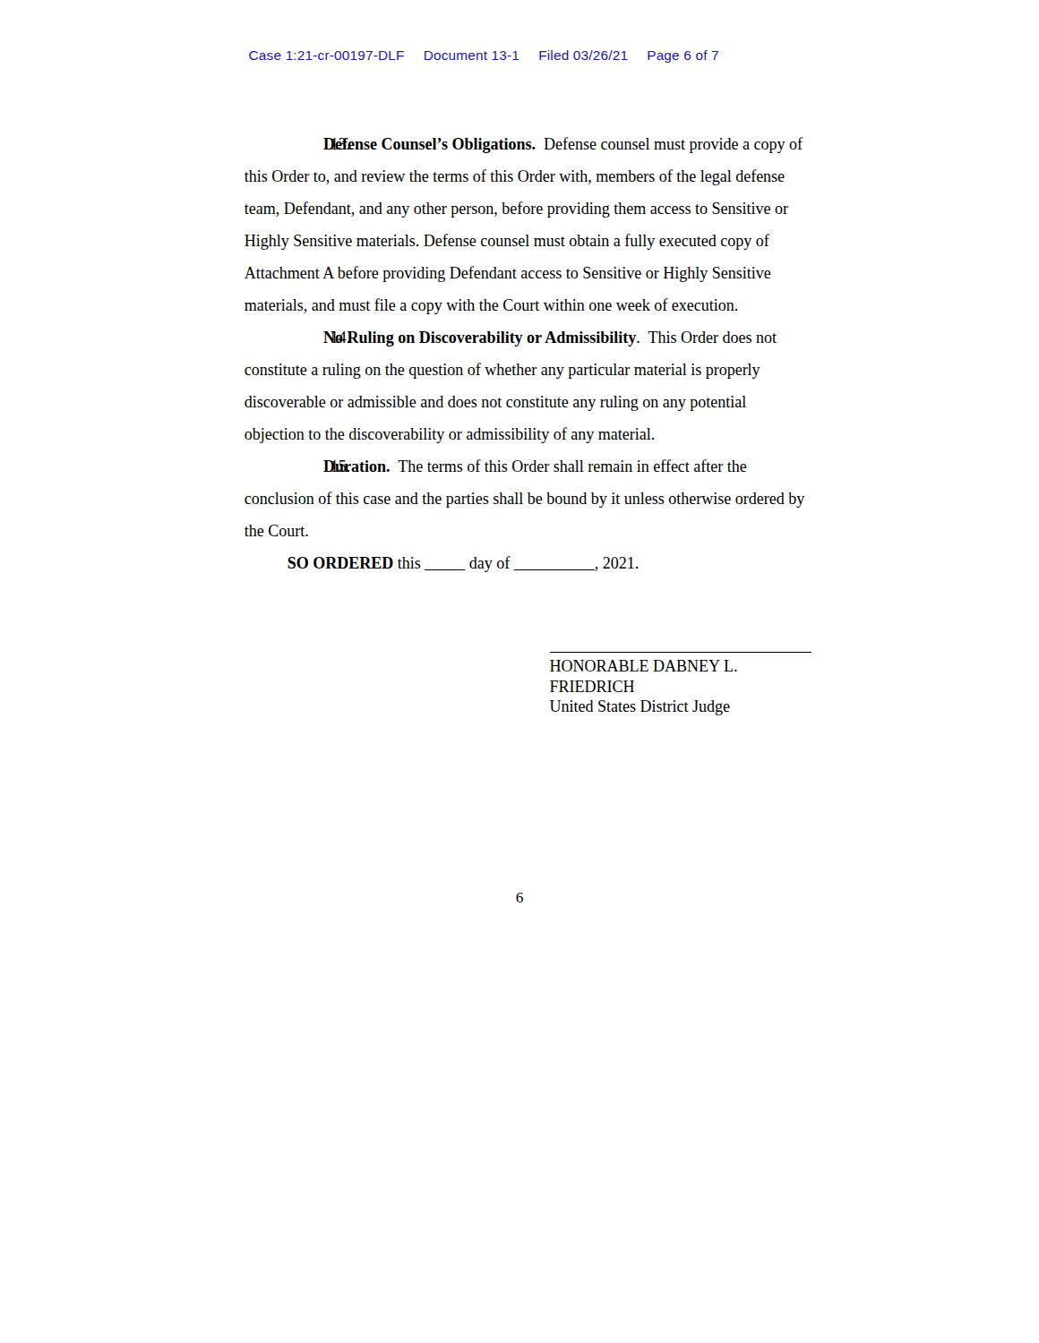Case 1:21-cr-00197-DLF Document 13-1 Filed 03/26/21 Page 6 of 7
13. Defense Counsel’s Obligations. Defense counsel must provide a copy of this Order to, and review the terms of this Order with, members of the legal defense team, Defendant, and any other person, before providing them access to Sensitive or Highly Sensitive materials. Defense counsel must obtain a fully executed copy of Attachment A before providing Defendant access to Sensitive or Highly Sensitive materials, and must file a copy with the Court within one week of execution.
14. No Ruling on Discoverability or Admissibility. This Order does not constitute a ruling on the question of whether any particular material is properly discoverable or admissible and does not constitute any ruling on any potential objection to the discoverability or admissibility of any material.
15. Duration. The terms of this Order shall remain in effect after the conclusion of this case and the parties shall be bound by it unless otherwise ordered by the Court.
SO ORDERED this _____ day of __________, 2021.
HONORABLE DABNEY L. FRIEDRICH
United States District Judge
6